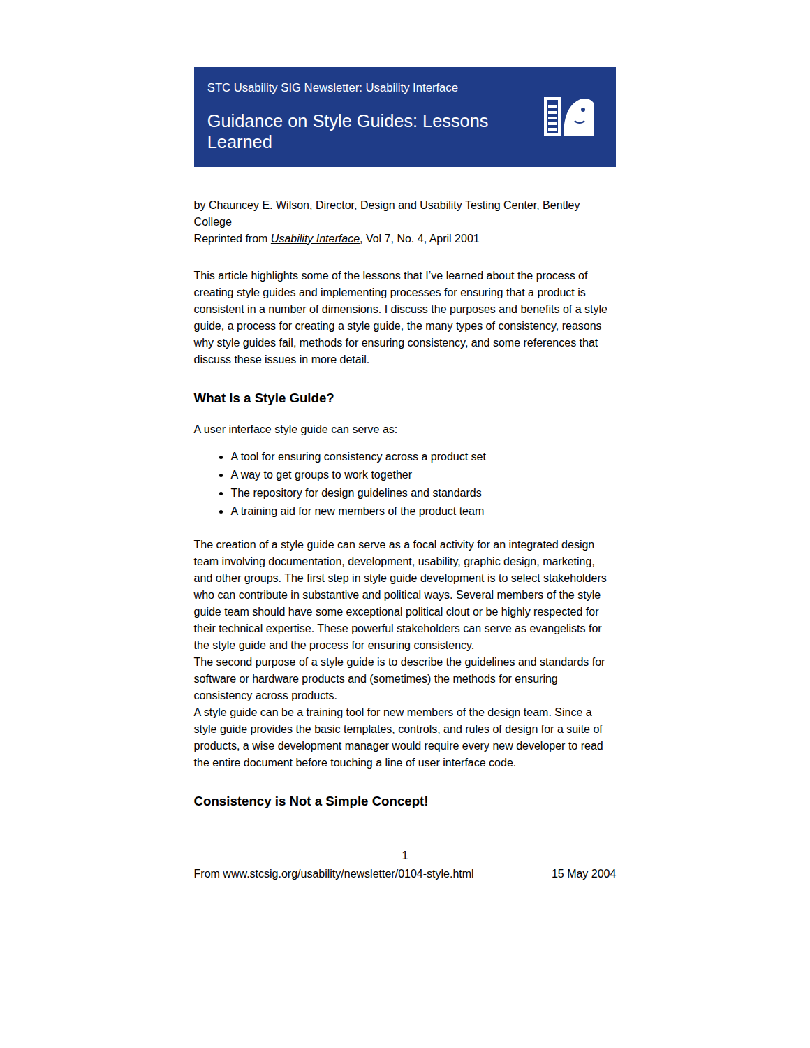STC Usability SIG Newsletter: Usability Interface
Guidance on Style Guides: Lessons Learned
by Chauncey E. Wilson, Director, Design and Usability Testing Center, Bentley College
Reprinted from Usability Interface, Vol 7, No. 4, April 2001
This article highlights some of the lessons that I’ve learned about the process of creating style guides and implementing processes for ensuring that a product is consistent in a number of dimensions. I discuss the purposes and benefits of a style guide, a process for creating a style guide, the many types of consistency, reasons why style guides fail, methods for ensuring consistency, and some references that discuss these issues in more detail.
What is a Style Guide?
A user interface style guide can serve as:
A tool for ensuring consistency across a product set
A way to get groups to work together
The repository for design guidelines and standards
A training aid for new members of the product team
The creation of a style guide can serve as a focal activity for an integrated design team involving documentation, development, usability, graphic design, marketing, and other groups. The first step in style guide development is to select stakeholders who can contribute in substantive and political ways. Several members of the style guide team should have some exceptional political clout or be highly respected for their technical expertise. These powerful stakeholders can serve as evangelists for the style guide and the process for ensuring consistency.
The second purpose of a style guide is to describe the guidelines and standards for software or hardware products and (sometimes) the methods for ensuring consistency across products.
A style guide can be a training tool for new members of the design team. Since a style guide provides the basic templates, controls, and rules of design for a suite of products, a wise development manager would require every new developer to read the entire document before touching a line of user interface code.
Consistency is Not a Simple Concept!
1
From www.stcsig.org/usability/newsletter/0104-style.html 15 May 2004